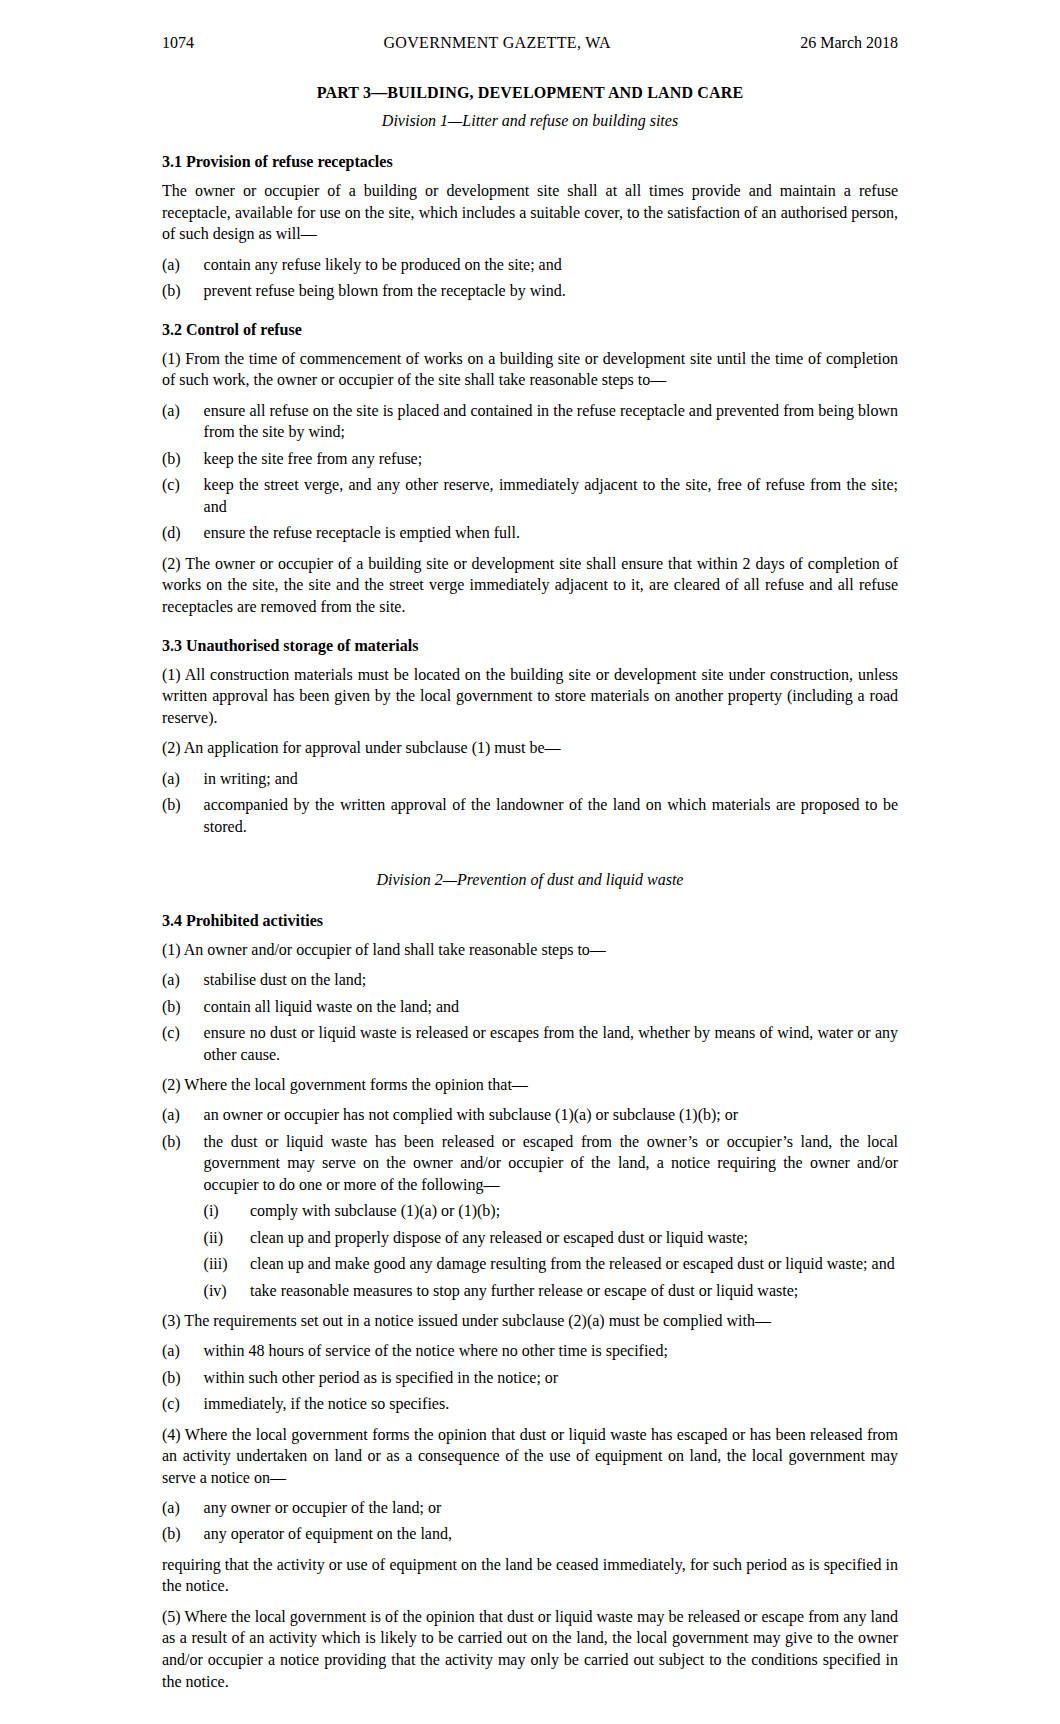1074 GOVERNMENT GAZETTE, WA 26 March 2018
PART 3—BUILDING, DEVELOPMENT AND LAND CARE
Division 1—Litter and refuse on building sites
3.1 Provision of refuse receptacles
The owner or occupier of a building or development site shall at all times provide and maintain a refuse receptacle, available for use on the site, which includes a suitable cover, to the satisfaction of an authorised person, of such design as will—
(a) contain any refuse likely to be produced on the site; and
(b) prevent refuse being blown from the receptacle by wind.
3.2 Control of refuse
(1) From the time of commencement of works on a building site or development site until the time of completion of such work, the owner or occupier of the site shall take reasonable steps to—
(a) ensure all refuse on the site is placed and contained in the refuse receptacle and prevented from being blown from the site by wind;
(b) keep the site free from any refuse;
(c) keep the street verge, and any other reserve, immediately adjacent to the site, free of refuse from the site; and
(d) ensure the refuse receptacle is emptied when full.
(2) The owner or occupier of a building site or development site shall ensure that within 2 days of completion of works on the site, the site and the street verge immediately adjacent to it, are cleared of all refuse and all refuse receptacles are removed from the site.
3.3 Unauthorised storage of materials
(1) All construction materials must be located on the building site or development site under construction, unless written approval has been given by the local government to store materials on another property (including a road reserve).
(2) An application for approval under subclause (1) must be—
(a) in writing; and
(b) accompanied by the written approval of the landowner of the land on which materials are proposed to be stored.
Division 2—Prevention of dust and liquid waste
3.4 Prohibited activities
(1) An owner and/or occupier of land shall take reasonable steps to—
(a) stabilise dust on the land;
(b) contain all liquid waste on the land; and
(c) ensure no dust or liquid waste is released or escapes from the land, whether by means of wind, water or any other cause.
(2) Where the local government forms the opinion that—
(a) an owner or occupier has not complied with subclause (1)(a) or subclause (1)(b); or
(b) the dust or liquid waste has been released or escaped from the owner’s or occupier’s land, the local government may serve on the owner and/or occupier of the land, a notice requiring the owner and/or occupier to do one or more of the following—
(i) comply with subclause (1)(a) or (1)(b);
(ii) clean up and properly dispose of any released or escaped dust or liquid waste;
(iii) clean up and make good any damage resulting from the released or escaped dust or liquid waste; and
(iv) take reasonable measures to stop any further release or escape of dust or liquid waste;
(3) The requirements set out in a notice issued under subclause (2)(a) must be complied with—
(a) within 48 hours of service of the notice where no other time is specified;
(b) within such other period as is specified in the notice; or
(c) immediately, if the notice so specifies.
(4) Where the local government forms the opinion that dust or liquid waste has escaped or has been released from an activity undertaken on land or as a consequence of the use of equipment on land, the local government may serve a notice on—
(a) any owner or occupier of the land; or
(b) any operator of equipment on the land,
requiring that the activity or use of equipment on the land be ceased immediately, for such period as is specified in the notice.
(5) Where the local government is of the opinion that dust or liquid waste may be released or escape from any land as a result of an activity which is likely to be carried out on the land, the local government may give to the owner and/or occupier a notice providing that the activity may only be carried out subject to the conditions specified in the notice.